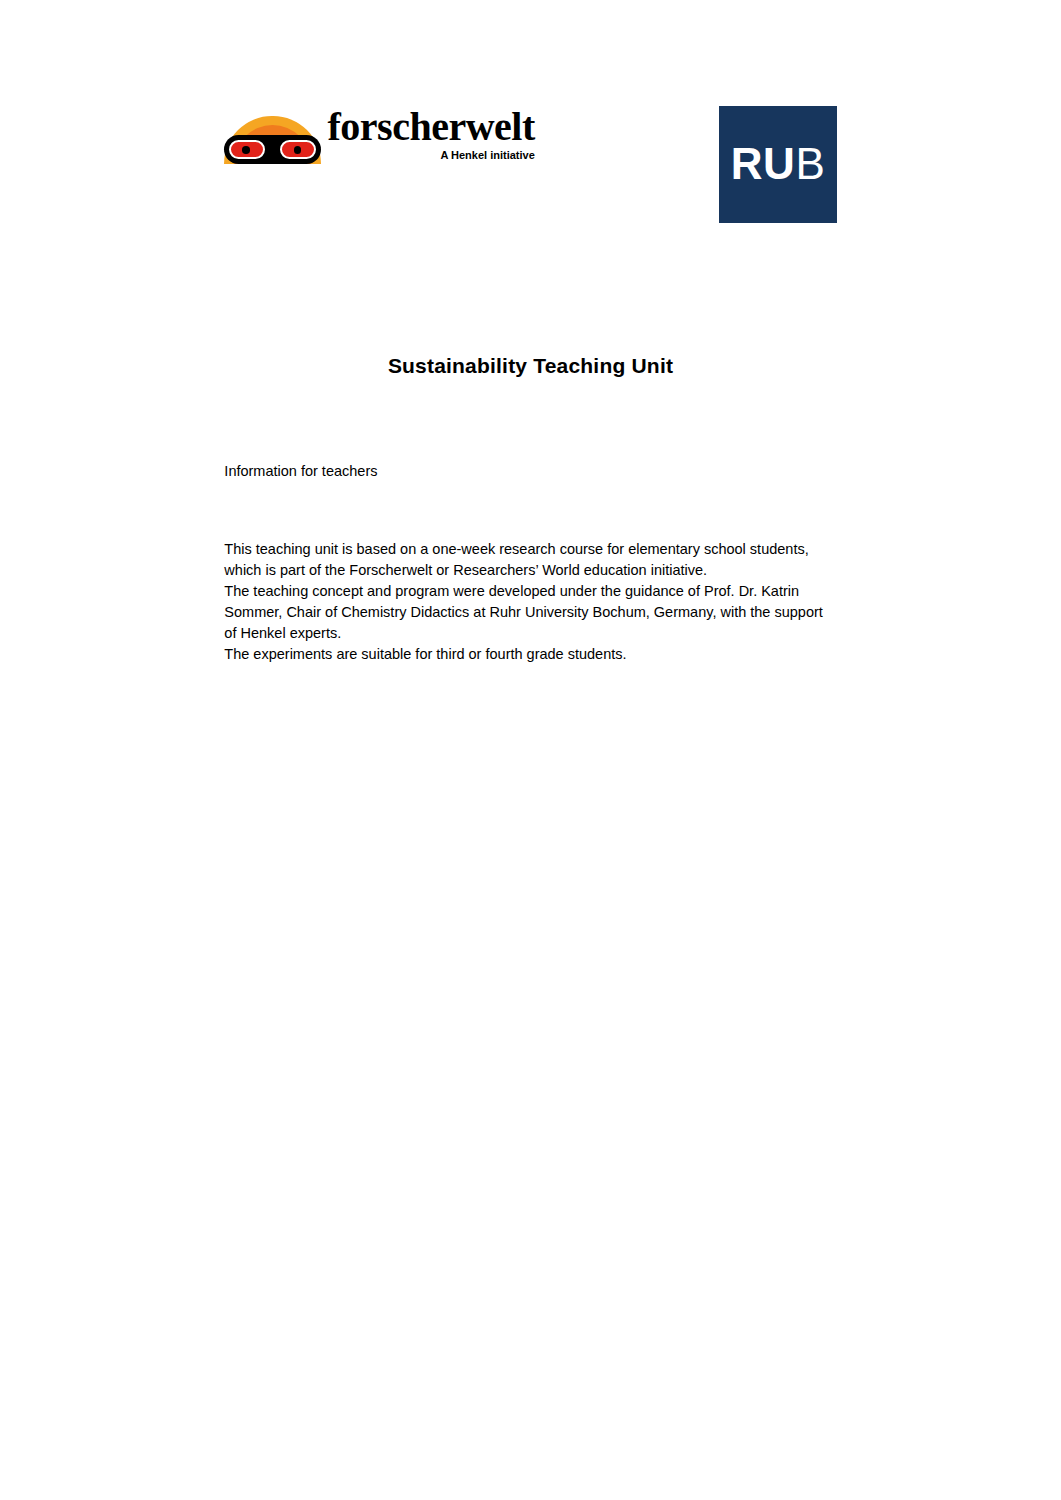forscherwelt
A Henkel initiative
RUB
Sustainability Teaching Unit
Information for teachers
This teaching unit is based on a one-week research course for elementary school students, which is part of the Forscherwelt or Researchers’ World education initiative.
The teaching concept and program were developed under the guidance of Prof. Dr. Katrin Sommer, Chair of Chemistry Didactics at Ruhr University Bochum, Germany, with the support of Henkel experts.
The experiments are suitable for third or fourth grade students.